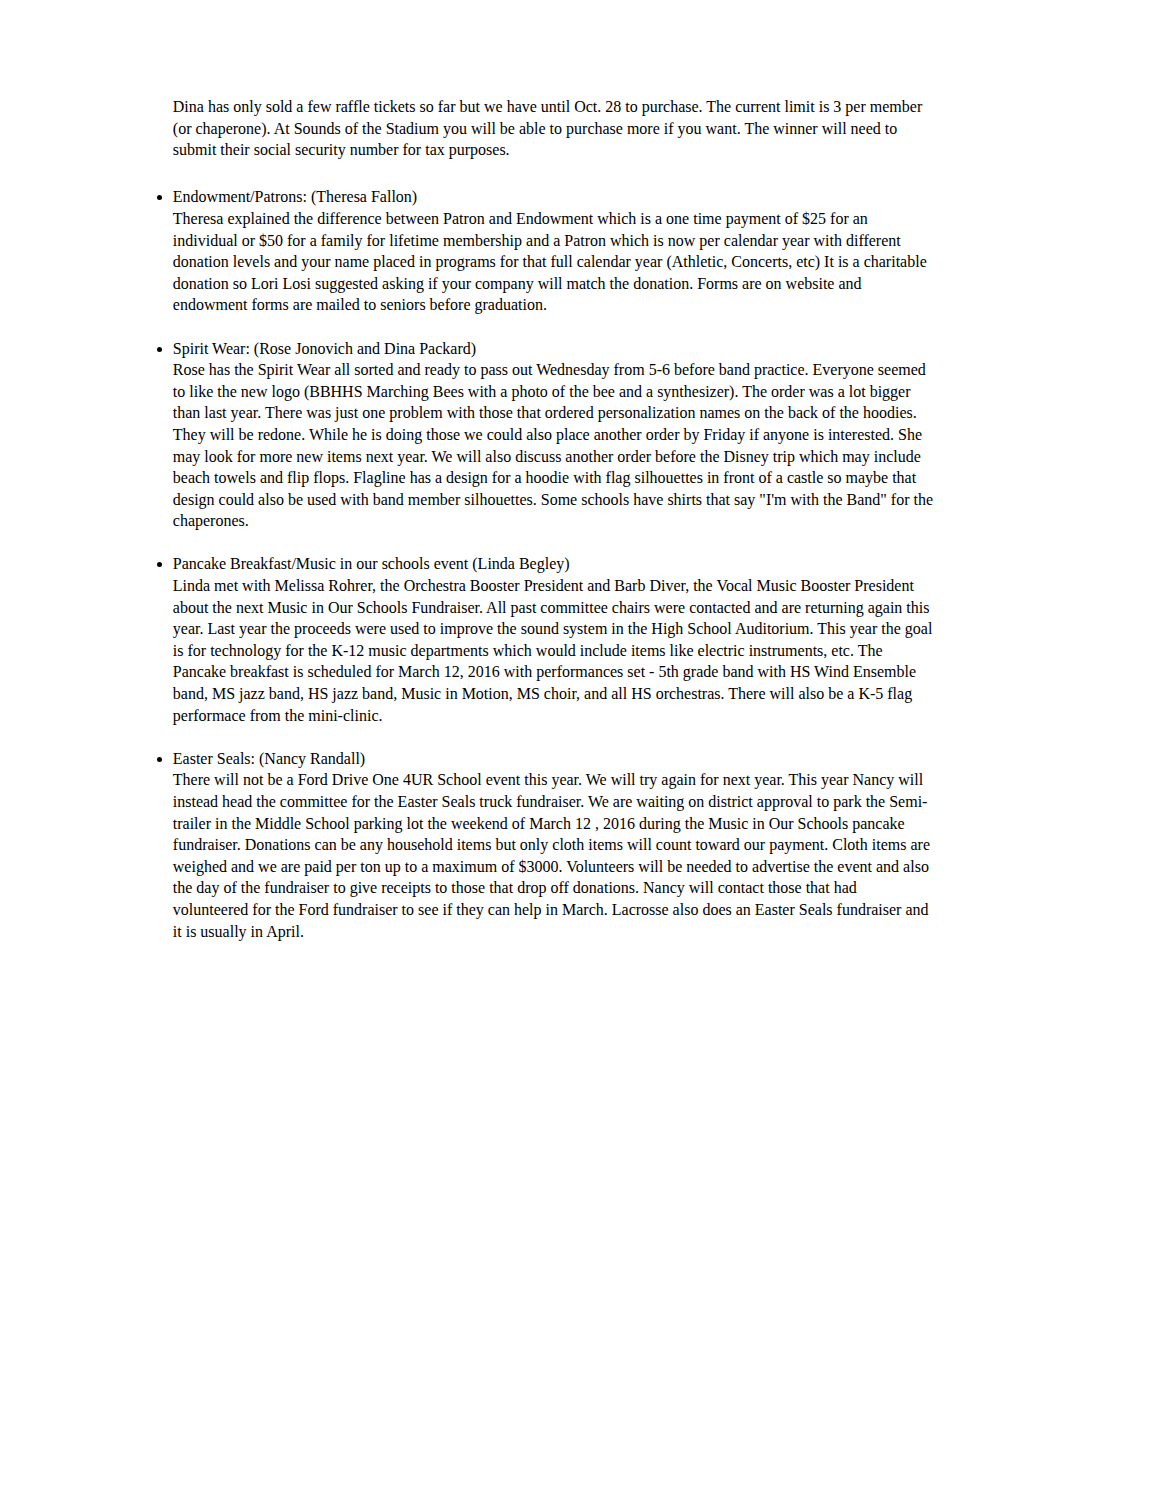Dina has only sold a few raffle tickets so far but we have until Oct. 28 to purchase. The current limit is 3 per member (or chaperone). At Sounds of the Stadium you will be able to purchase more if you want. The winner will need to submit their social security number for tax purposes.
Endowment/Patrons: (Theresa Fallon)
Theresa explained the difference between Patron and Endowment which is a one time payment of $25 for an individual or $50 for a family for lifetime membership and a Patron which is now per calendar year with different donation levels and your name placed in programs for that full calendar year (Athletic, Concerts, etc) It is a charitable donation so Lori Losi suggested asking if your company will match the donation. Forms are on website and endowment forms are mailed to seniors before graduation.
Spirit Wear: (Rose Jonovich and Dina Packard)
Rose has the Spirit Wear all sorted and ready to pass out Wednesday from 5-6 before band practice. Everyone seemed to like the new logo (BBHHS Marching Bees with a photo of the bee and a synthesizer). The order was a lot bigger than last year. There was just one problem with those that ordered personalization names on the back of the hoodies. They will be redone. While he is doing those we could also place another order by Friday if anyone is interested. She may look for more new items next year. We will also discuss another order before the Disney trip which may include beach towels and flip flops. Flagline has a design for a hoodie with flag silhouettes in front of a castle so maybe that design could also be used with band member silhouettes. Some schools have shirts that say "I'm with the Band" for the chaperones.
Pancake Breakfast/Music in our schools event (Linda Begley)
Linda met with Melissa Rohrer, the Orchestra Booster President and Barb Diver, the Vocal Music Booster President about the next Music in Our Schools Fundraiser. All past committee chairs were contacted and are returning again this year. Last year the proceeds were used to improve the sound system in the High School Auditorium. This year the goal is for technology for the K-12 music departments which would include items like electric instruments, etc. The Pancake breakfast is scheduled for March 12, 2016 with performances set - 5th grade band with HS Wind Ensemble band, MS jazz band, HS jazz band, Music in Motion, MS choir, and all HS orchestras. There will also be a K-5 flag performace from the mini-clinic.
Easter Seals: (Nancy Randall)
There will not be a Ford Drive One 4UR School event this year. We will try again for next year. This year Nancy will instead head the committee for the Easter Seals truck fundraiser. We are waiting on district approval to park the Semi-trailer in the Middle School parking lot the weekend of March 12 , 2016 during the Music in Our Schools pancake fundraiser. Donations can be any household items but only cloth items will count toward our payment. Cloth items are weighed and we are paid per ton up to a maximum of $3000. Volunteers will be needed to advertise the event and also the day of the fundraiser to give receipts to those that drop off donations. Nancy will contact those that had volunteered for the Ford fundraiser to see if they can help in March. Lacrosse also does an Easter Seals fundraiser and it is usually in April.